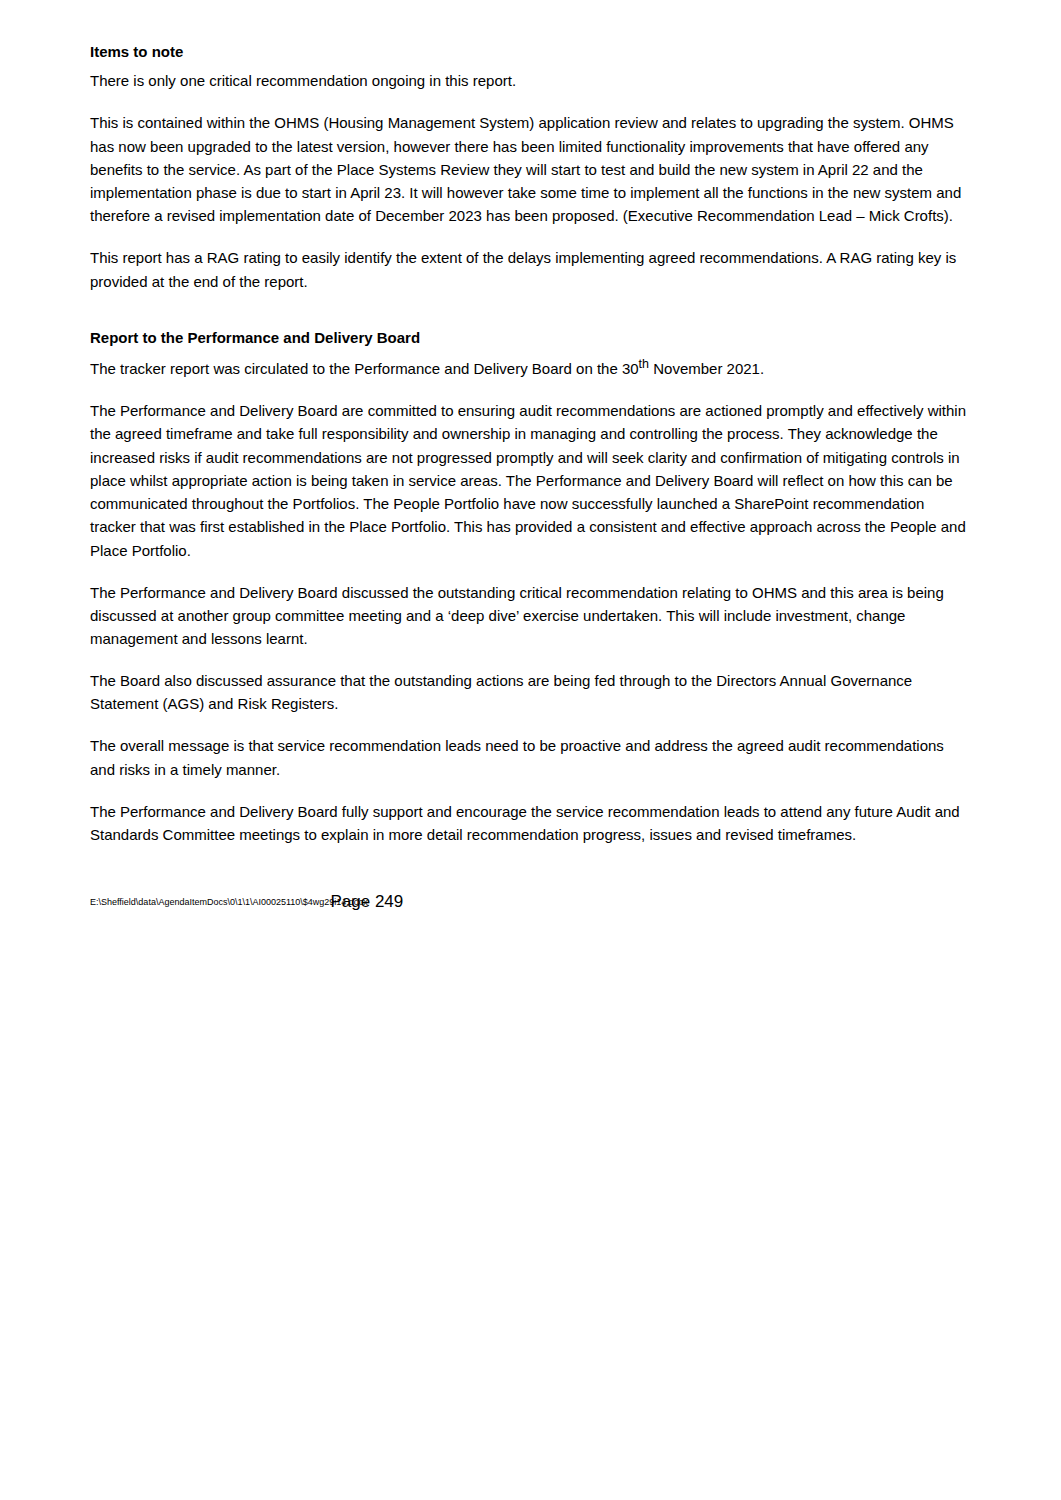Items to note
There is only one critical recommendation ongoing in this report.
This is contained within the OHMS (Housing Management System) application review and relates to upgrading the system. OHMS has now been upgraded to the latest version, however there has been limited functionality improvements that have offered any benefits to the service. As part of the Place Systems Review they will start to test and build the new system in April 22 and the implementation phase is due to start in April 23. It will however take some time to implement all the functions in the new system and therefore a revised implementation date of December 2023 has been proposed. (Executive Recommendation Lead – Mick Crofts).
This report has a RAG rating to easily identify the extent of the delays implementing agreed recommendations. A RAG rating key is provided at the end of the report.
Report to the Performance and Delivery Board
The tracker report was circulated to the Performance and Delivery Board on the 30th November 2021.
The Performance and Delivery Board are committed to ensuring audit recommendations are actioned promptly and effectively within the agreed timeframe and take full responsibility and ownership in managing and controlling the process. They acknowledge the increased risks if audit recommendations are not progressed promptly and will seek clarity and confirmation of mitigating controls in place whilst appropriate action is being taken in service areas. The Performance and Delivery Board will reflect on how this can be communicated throughout the Portfolios. The People Portfolio have now successfully launched a SharePoint recommendation tracker that was first established in the Place Portfolio. This has provided a consistent and effective approach across the People and Place Portfolio.
The Performance and Delivery Board discussed the outstanding critical recommendation relating to OHMS and this area is being discussed at another group committee meeting and a ‘deep dive’ exercise undertaken. This will include investment, change management and lessons learnt.
The Board also discussed assurance that the outstanding actions are being fed through to the Directors Annual Governance Statement (AGS) and Risk Registers.
The overall message is that service recommendation leads need to be proactive and address the agreed audit recommendations and risks in a timely manner.
The Performance and Delivery Board fully support and encourage the service recommendation leads to attend any future Audit and Standards Committee meetings to explain in more detail recommendation progress, issues and revised timeframes.
E:\Sheffield\data\AgendaItemDocs\0\1\1\AI00025110\$4wg29i14.docx Page 249